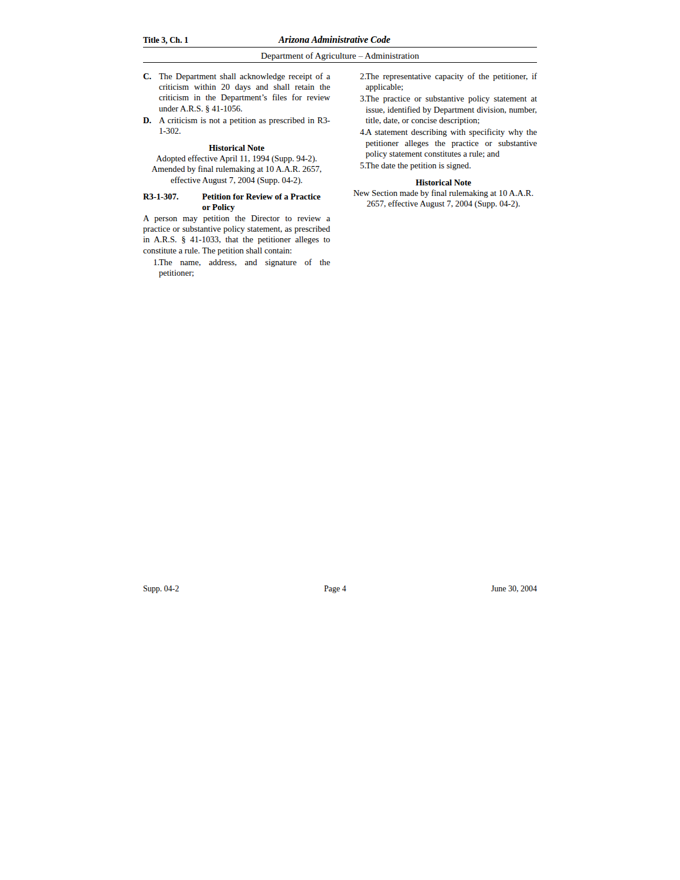Title 3, Ch. 1
Arizona Administrative Code
Department of Agriculture – Administration
C.
The Department shall acknowledge receipt of a criticism within 20 days and shall retain the criticism in the Department’s files for review under A.R.S. § 41-1056.
D.
A criticism is not a petition as prescribed in R3-1-302.
Historical Note
Adopted effective April 11, 1994 (Supp. 94-2). Amended by final rulemaking at 10 A.A.R. 2657, effective August 7, 2004 (Supp. 04-2).
R3-1-307.
Petition for Review of a Practice or Policy
A person may petition the Director to review a practice or substantive policy statement, as prescribed in A.R.S. § 41-1033, that the petitioner alleges to constitute a rule. The petition shall contain:
1.
The name, address, and signature of the petitioner;
2.
The representative capacity of the petitioner, if applicable;
3.
The practice or substantive policy statement at issue, identified by Department division, number, title, date, or concise description;
4.
A statement describing with specificity why the petitioner alleges the practice or substantive policy statement constitutes a rule; and
5.
The date the petition is signed.
Historical Note
New Section made by final rulemaking at 10 A.A.R. 2657, effective August 7, 2004 (Supp. 04-2).
Supp. 04-2
Page 4
June 30, 2004